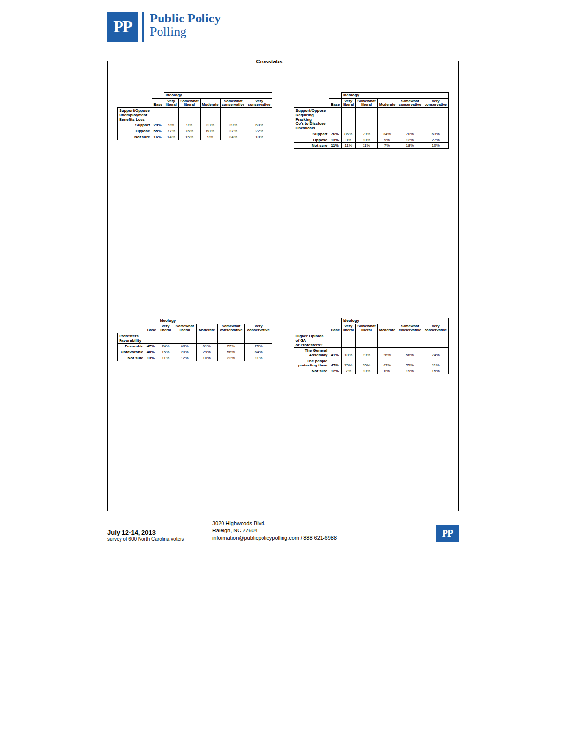PP
Public Policy
Polling
Crosstabs
| | | Ideology |
| --- | --- | --- |
| | Base | Very liberal | Somewhat liberal | Moderate | Somewhat conservative | Very conservative |
| Support/Oppose Unemployment Benefits Loss | | | | | | |
| Support | 29% | 9% | 9% | 23% | 39% | 60% |
| Oppose | 55% | 77% | 76% | 68% | 37% | 22% |
| Not sure | 16% | 14% | 15% | 9% | 24% | 18% |
| | | Ideology |
| --- | --- | --- |
| | Base | Very liberal | Somewhat liberal | Moderate | Somewhat conservative | Very conservative |
| Support/Oppose Requiring Fracking Co's to Disclose Chemicals | | | | | | |
| Support | 76% | 86% | 79% | 84% | 70% | 63% |
| Oppose | 13% | 3% | 10% | 9% | 12% | 27% |
| Not sure | 11% | 11% | 11% | 7% | 18% | 10% |
| | | Ideology |
| --- | --- | --- |
| | Base | Very liberal | Somewhat liberal | Moderate | Somewhat conservative | Very conservative |
| Protesters Favorability | | | | | | |
| Favorable | 47% | 74% | 68% | 61% | 22% | 25% |
| Unfavorable | 40% | 15% | 20% | 29% | 56% | 64% |
| Not sure | 13% | 11% | 12% | 10% | 22% | 11% |
| | | Ideology |
| --- | --- | --- |
| | Base | Very liberal | Somewhat liberal | Moderate | Somewhat conservative | Very conservative |
| Higher Opinion of GA or Protesters? | | | | | | |
| The General Assembly | 41% | 18% | 19% | 26% | 56% | 74% |
| The people protesting them | 47% | 75% | 70% | 67% | 25% | 11% |
| Not sure | 12% | 7% | 10% | 8% | 19% | 15% |
July 12-14, 2013
survey of 600 North Carolina voters
3020 Highwoods Blvd.
Raleigh, NC 27604
information@publicpolicypolling.com / 888 621-6988
PP